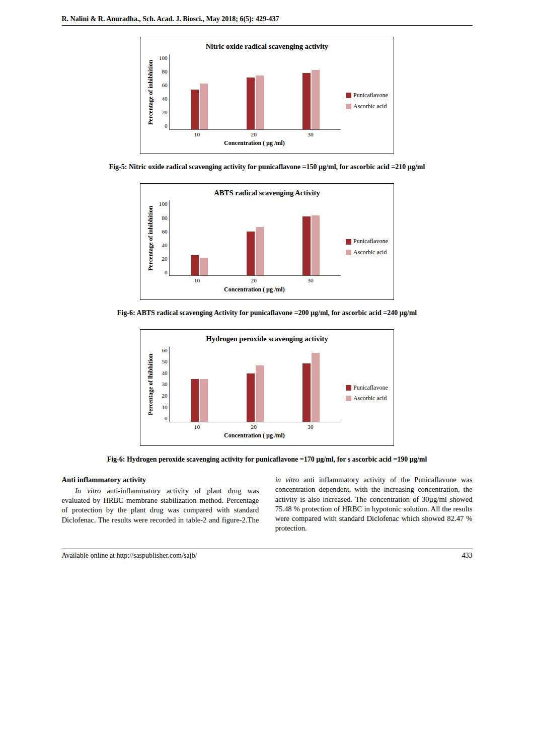R. Nalini & R. Anuradha., Sch. Acad. J. Biosci., May 2018; 6(5): 429-437
Nitric oxide radical scavenging activity
Percentage of inhibhition
100806040200
102030
Concentration ( µg /ml)
Punicaflavone
Ascorbic acid
Fig-5: Nitric oxide radical scavenging activity for punicaflavone =150 µg/ml, for ascorbic acid =210 µg/ml
ABTS radical scavenging Activity
Percentage of inhibhition
100806040200
102030
Concentration ( µg /ml)
Punicaflavone
Ascorbic acid
Fig-6: ABTS radical scavenging Activity for punicaflavone =200 µg/ml, for ascorbic acid =240 µg/ml
Hydrogen peroxide scavenging activity
Percentage of lhibhition
6050403020100
102030
Concentration ( µg /ml)
Punicaflavone
Ascorbic acid
Fig-6: Hydrogen peroxide scavenging activity for punicaflavone =170 µg/ml, for s ascorbic acid =190 µg/ml
Anti inflammatory activity
In vitro anti-inflammatory activity of plant drug was evaluated by HRBC membrane stabilization method. Percentage of protection by the plant drug was compared with standard Diclofenac. The results were recorded in table-2 and figure-2.The in vitro anti inflammatory activity of the Punicaflavone was concentration dependent, with the increasing concentration, the activity is also increased. The concentration of 30µg/ml showed 75.48 % protection of HRBC in hypotonic solution. All the results were compared with standard Diclofenac which showed 82.47 % protection.
Available online at http://saspublisher.com/sajb/ 433